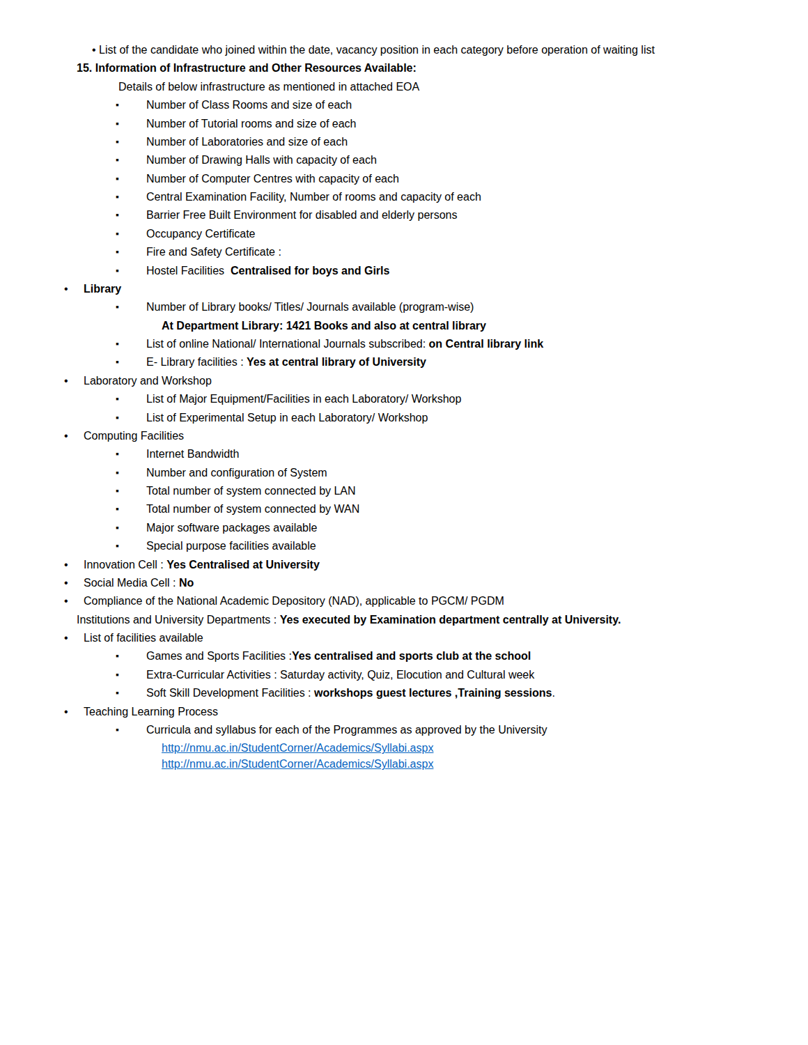• List of the candidate who joined within the date, vacancy position in each category before operation of waiting list
15. Information of Infrastructure and Other Resources Available:
Details of below infrastructure as mentioned in attached EOA
Number of Class Rooms and size of each
Number of Tutorial rooms and size of each
Number of Laboratories and size of each
Number of Drawing Halls with capacity of each
Number of Computer Centres with capacity of each
Central Examination Facility, Number of rooms and capacity of each
Barrier Free Built Environment for disabled and elderly persons
Occupancy Certificate
Fire and Safety Certificate :
Hostel Facilities Centralised for boys and Girls
Library
Number of Library books/ Titles/ Journals available (program-wise)
At Department Library: 1421 Books and also at central library
List of online National/ International Journals subscribed: on Central library link
E- Library facilities : Yes at central library of University
Laboratory and Workshop
List of Major Equipment/Facilities in each Laboratory/ Workshop
List of Experimental Setup in each Laboratory/ Workshop
Computing Facilities
Internet Bandwidth
Number and configuration of System
Total number of system connected by LAN
Total number of system connected by WAN
Major software packages available
Special purpose facilities available
Innovation Cell : Yes Centralised at University
Social Media Cell : No
Compliance of the National Academic Depository (NAD), applicable to PGCM/ PGDM
Institutions and University Departments : Yes executed by Examination department centrally at University.
List of facilities available
Games and Sports Facilities :Yes centralised and sports club at the school
Extra-Curricular Activities : Saturday activity, Quiz, Elocution and Cultural week
Soft Skill Development Facilities : workshops guest lectures ,Training sessions.
Teaching Learning Process
Curricula and syllabus for each of the Programmes as approved by the University
http://nmu.ac.in/StudentCorner/Academics/Syllabi.aspx
http://nmu.ac.in/StudentCorner/Academics/Syllabi.aspx